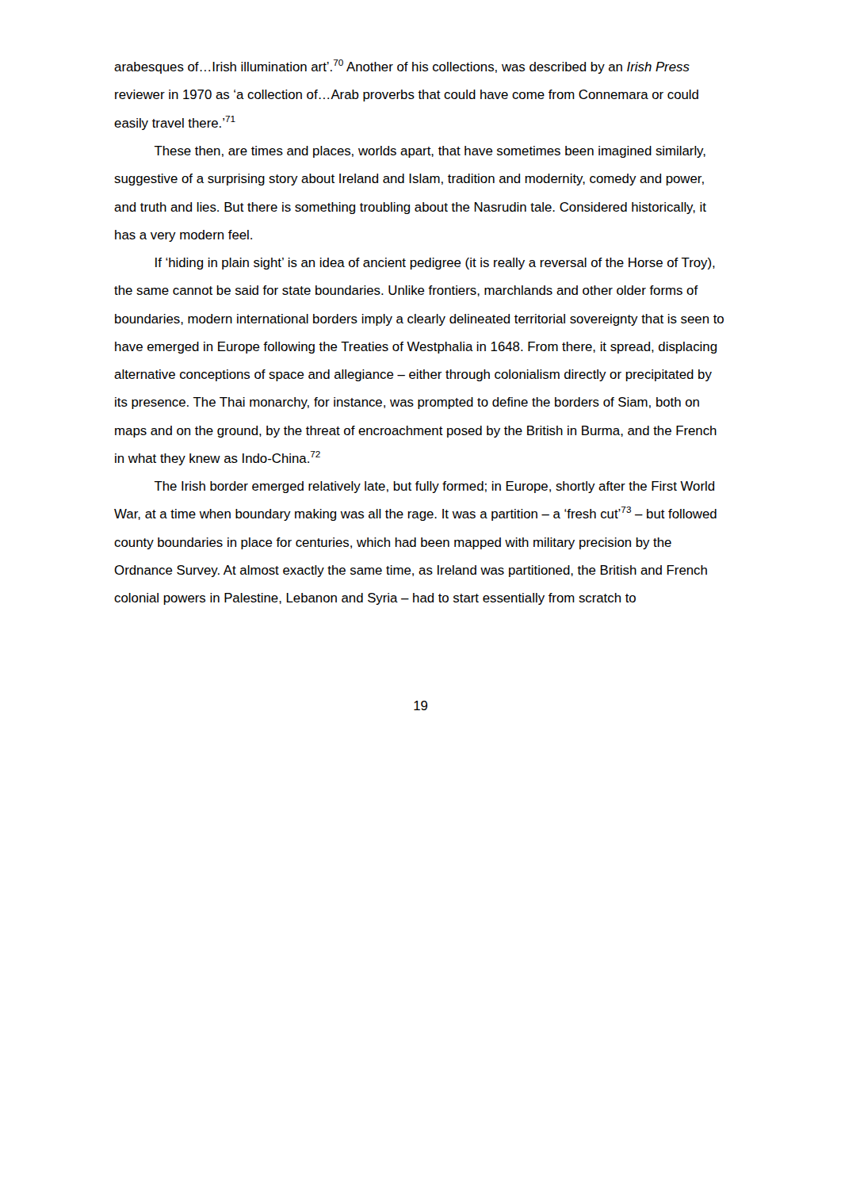arabesques of…Irish illumination art’.70 Another of his collections, was described by an Irish Press reviewer in 1970 as ‘a collection of…Arab proverbs that could have come from Connemara or could easily travel there.’71
These then, are times and places, worlds apart, that have sometimes been imagined similarly, suggestive of a surprising story about Ireland and Islam, tradition and modernity, comedy and power, and truth and lies. But there is something troubling about the Nasrudin tale. Considered historically, it has a very modern feel.
If ‘hiding in plain sight’ is an idea of ancient pedigree (it is really a reversal of the Horse of Troy), the same cannot be said for state boundaries. Unlike frontiers, marchlands and other older forms of boundaries, modern international borders imply a clearly delineated territorial sovereignty that is seen to have emerged in Europe following the Treaties of Westphalia in 1648. From there, it spread, displacing alternative conceptions of space and allegiance – either through colonialism directly or precipitated by its presence. The Thai monarchy, for instance, was prompted to define the borders of Siam, both on maps and on the ground, by the threat of encroachment posed by the British in Burma, and the French in what they knew as Indo-China.72
The Irish border emerged relatively late, but fully formed; in Europe, shortly after the First World War, at a time when boundary making was all the rage. It was a partition – a ‘fresh cut’73 – but followed county boundaries in place for centuries, which had been mapped with military precision by the Ordnance Survey. At almost exactly the same time, as Ireland was partitioned, the British and French colonial powers in Palestine, Lebanon and Syria – had to start essentially from scratch to
19